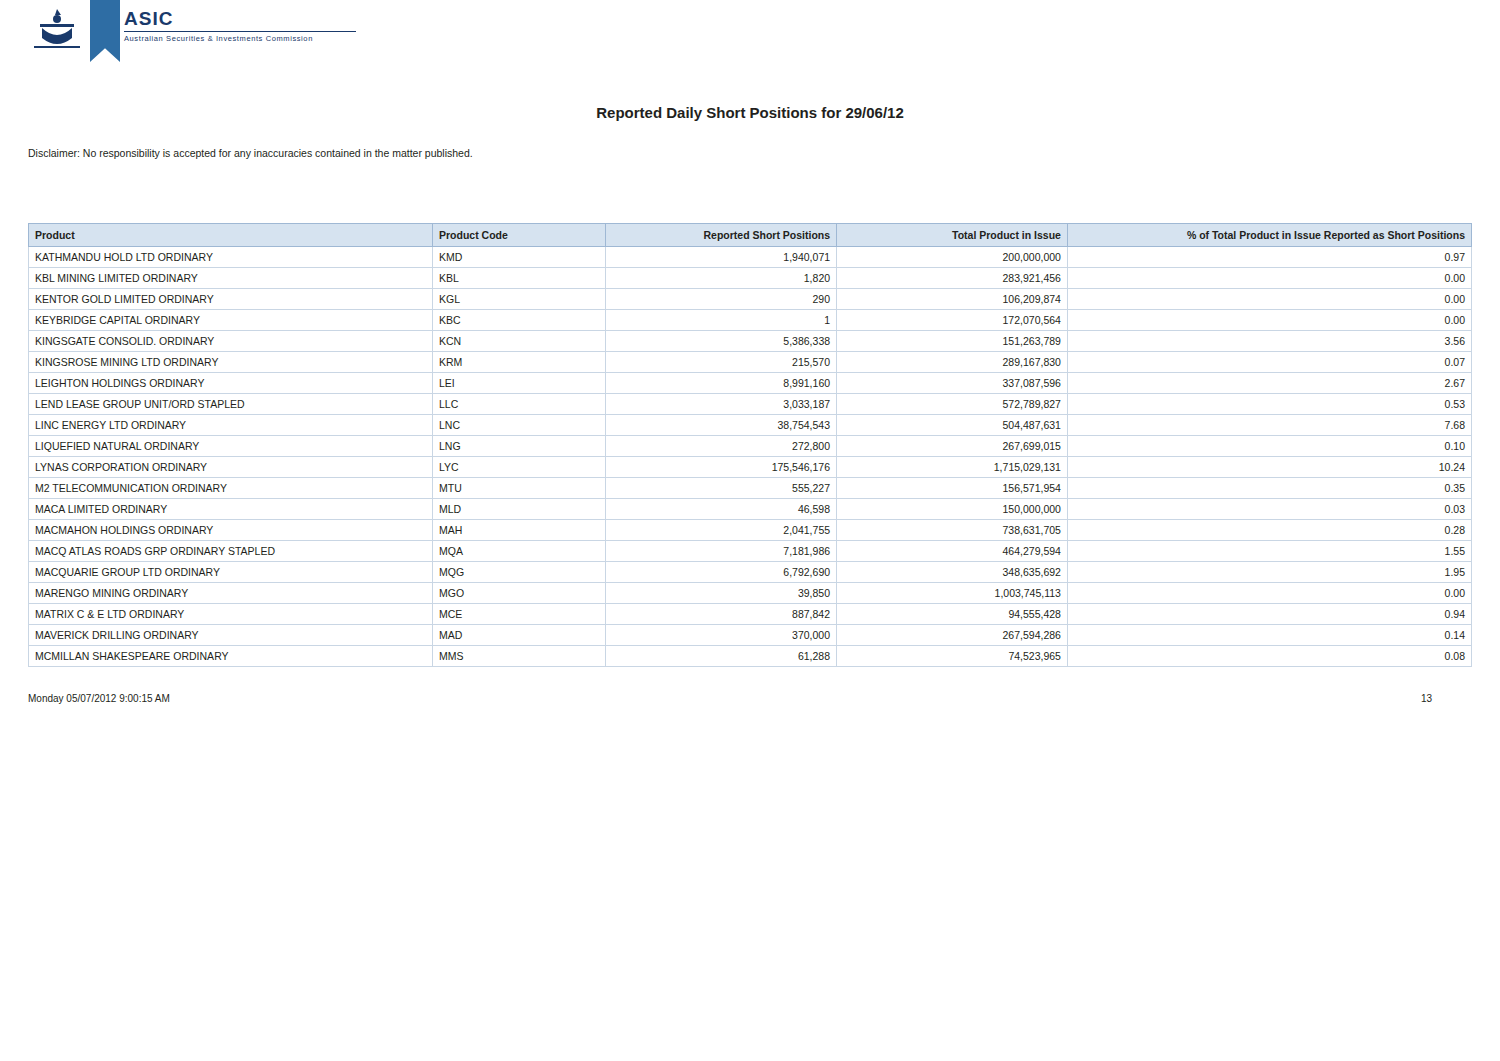ASIC
Australian Securities & Investments Commission
Reported Daily Short Positions for 29/06/12
Disclaimer: No responsibility is accepted for any inaccuracies contained in the matter published.
| Product | Product Code | Reported Short Positions | Total Product in Issue | % of Total Product in Issue Reported as Short Positions |
| --- | --- | --- | --- | --- |
| KATHMANDU HOLD LTD ORDINARY | KMD | 1,940,071 | 200,000,000 | 0.97 |
| KBL MINING LIMITED ORDINARY | KBL | 1,820 | 283,921,456 | 0.00 |
| KENTOR GOLD LIMITED ORDINARY | KGL | 290 | 106,209,874 | 0.00 |
| KEYBRIDGE CAPITAL ORDINARY | KBC | 1 | 172,070,564 | 0.00 |
| KINGSGATE CONSOLID. ORDINARY | KCN | 5,386,338 | 151,263,789 | 3.56 |
| KINGSROSE MINING LTD ORDINARY | KRM | 215,570 | 289,167,830 | 0.07 |
| LEIGHTON HOLDINGS ORDINARY | LEI | 8,991,160 | 337,087,596 | 2.67 |
| LEND LEASE GROUP UNIT/ORD STAPLED | LLC | 3,033,187 | 572,789,827 | 0.53 |
| LINC ENERGY LTD ORDINARY | LNC | 38,754,543 | 504,487,631 | 7.68 |
| LIQUEFIED NATURAL ORDINARY | LNG | 272,800 | 267,699,015 | 0.10 |
| LYNAS CORPORATION ORDINARY | LYC | 175,546,176 | 1,715,029,131 | 10.24 |
| M2 TELECOMMUNICATION ORDINARY | MTU | 555,227 | 156,571,954 | 0.35 |
| MACA LIMITED ORDINARY | MLD | 46,598 | 150,000,000 | 0.03 |
| MACMAHON HOLDINGS ORDINARY | MAH | 2,041,755 | 738,631,705 | 0.28 |
| MACQ ATLAS ROADS GRP ORDINARY STAPLED | MQA | 7,181,986 | 464,279,594 | 1.55 |
| MACQUARIE GROUP LTD ORDINARY | MQG | 6,792,690 | 348,635,692 | 1.95 |
| MARENGO MINING ORDINARY | MGO | 39,850 | 1,003,745,113 | 0.00 |
| MATRIX C & E LTD ORDINARY | MCE | 887,842 | 94,555,428 | 0.94 |
| MAVERICK DRILLING ORDINARY | MAD | 370,000 | 267,594,286 | 0.14 |
| MCMILLAN SHAKESPEARE ORDINARY | MMS | 61,288 | 74,523,965 | 0.08 |
Monday 05/07/2012 9:00:15 AM 13